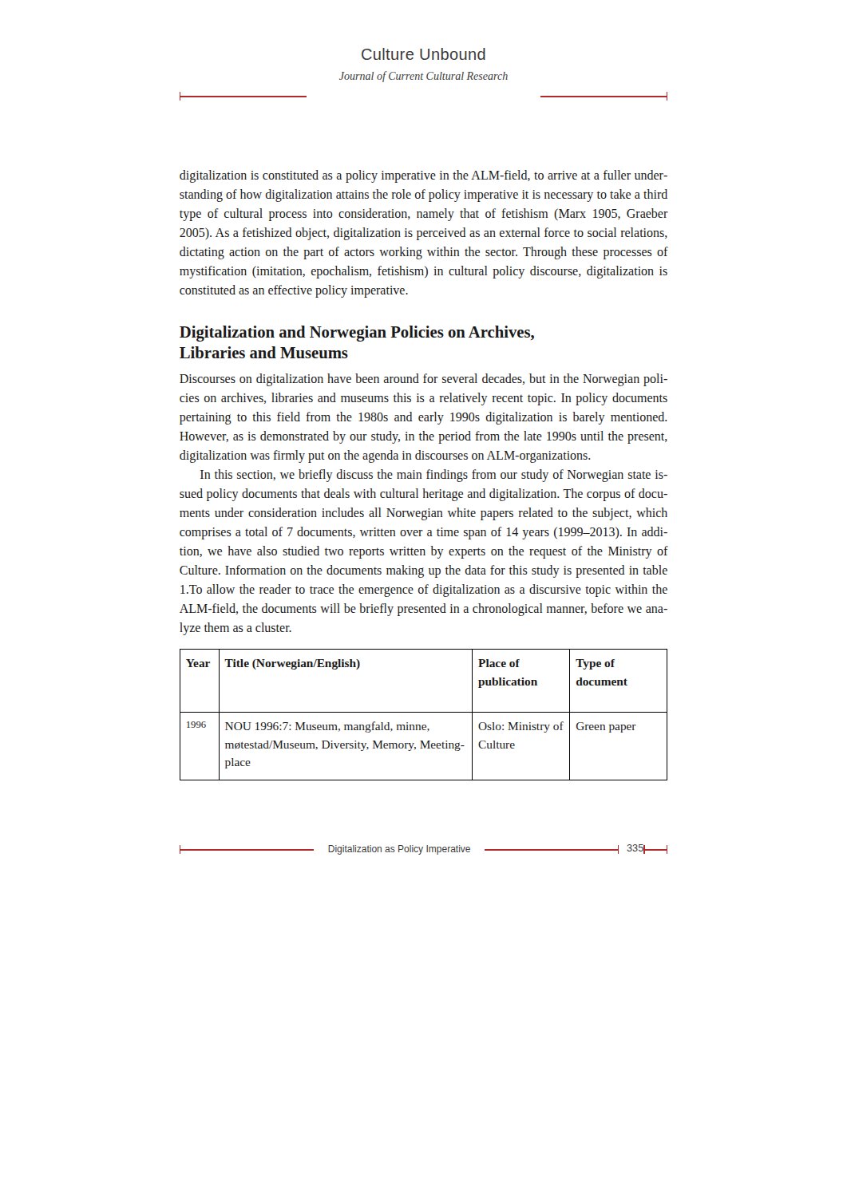Culture Unbound
Journal of Current Cultural Research
digitalization is constituted as a policy imperative in the ALM-field, to arrive at a fuller understanding of how digitalization attains the role of policy imperative it is necessary to take a third type of cultural process into consideration, namely that of fetishism (Marx 1905, Graeber 2005). As a fetishized object, digitalization is perceived as an external force to social relations, dictating action on the part of actors working within the sector. Through these processes of mystification (imitation, epochalism, fetishism) in cultural policy discourse, digitalization is constituted as an effective policy imperative.
Digitalization and Norwegian Policies on Archives,
Libraries and Museums
Discourses on digitalization have been around for several decades, but in the Norwegian policies on archives, libraries and museums this is a relatively recent topic. In policy documents pertaining to this field from the 1980s and early 1990s digitalization is barely mentioned. However, as is demonstrated by our study, in the period from the late 1990s until the present, digitalization was firmly put on the agenda in discourses on ALM-organizations.
In this section, we briefly discuss the main findings from our study of Norwegian state issued policy documents that deals with cultural heritage and digitalization. The corpus of documents under consideration includes all Norwegian white papers related to the subject, which comprises a total of 7 documents, written over a time span of 14 years (1999–2013). In addition, we have also studied two reports written by experts on the request of the Ministry of Culture. Information on the documents making up the data for this study is presented in table 1.To allow the reader to trace the emergence of digitalization as a discursive topic within the ALM-field, the documents will be briefly presented in a chronological manner, before we analyze them as a cluster.
| Year | Title (Norwegian/English) | Place of publication | Type of document |
| --- | --- | --- | --- |
| 1996 | NOU 1996:7: Museum, mangfald, minne, møtestad/Museum, Diversity, Memory, Meeting-place | Oslo: Ministry of Culture | Green paper |
Digitalization as Policy Imperative
335